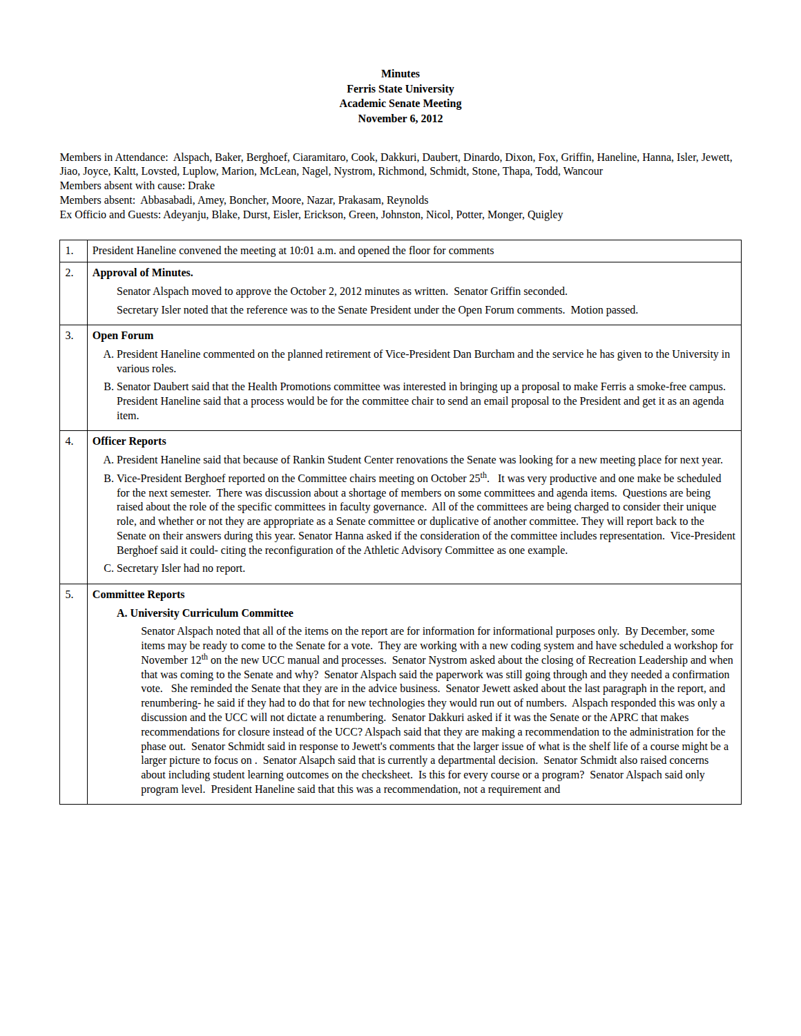Minutes
Ferris State University
Academic Senate Meeting
November 6, 2012
Members in Attendance: Alspach, Baker, Berghoef, Ciaramitaro, Cook, Dakkuri, Daubert, Dinardo, Dixon, Fox, Griffin, Haneline, Hanna, Isler, Jewett, Jiao, Joyce, Kaltt, Lovsted, Luplow, Marion, McLean, Nagel, Nystrom, Richmond, Schmidt, Stone, Thapa, Todd, Wancour
Members absent with cause: Drake
Members absent: Abbasabadi, Amey, Boncher, Moore, Nazar, Prakasam, Reynolds
Ex Officio and Guests: Adeyanju, Blake, Durst, Eisler, Erickson, Green, Johnston, Nicol, Potter, Monger, Quigley
| 1. | President Haneline convened the meeting at 10:01 a.m. and opened the floor for comments |
| 2. | Approval of Minutes. Senator Alspach moved to approve the October 2, 2012 minutes as written. Senator Griffin seconded. Secretary Isler noted that the reference was to the Senate President under the Open Forum comments. Motion passed. |
| 3. | Open Forum President Haneline commented on the planned retirement of Vice-President Dan Burcham and the service he has given to the University in various roles. Senator Daubert said that the Health Promotions committee was interested in bringing up a proposal to make Ferris a smoke-free campus. President Haneline said that a process would be for the committee chair to send an email proposal to the President and get it as an agenda item. |
| 4. | Officer Reports President Haneline said that because of Rankin Student Center renovations the Senate was looking for a new meeting place for next year. Vice-President Berghoef reported on the Committee chairs meeting on October 25 th . It was very productive and one make be scheduled for the next semester. There was discussion about a shortage of members on some committees and agenda items. Questions are being raised about the role of the specific committees in faculty governance. All of the committees are being charged to consider their unique role, and whether or not they are appropriate as a Senate committee or duplicative of another committee. They will report back to the Senate on their answers during this year. Senator Hanna asked if the consideration of the committee includes representation. Vice-President Berghoef said it could- citing the reconfiguration of the Athletic Advisory Committee as one example. Secretary Isler had no report. |
| 5. | Committee Reports A. University Curriculum Committee Senator Alspach noted that all of the items on the report are for information for informational purposes only. By December, some items may be ready to come to the Senate for a vote. They are working with a new coding system and have scheduled a workshop for November 12 th on the new UCC manual and processes. Senator Nystrom asked about the closing of Recreation Leadership and when that was coming to the Senate and why? Senator Alspach said the paperwork was still going through and they needed a confirmation vote. She reminded the Senate that they are in the advice business. Senator Jewett asked about the last paragraph in the report, and renumbering- he said if they had to do that for new technologies they would run out of numbers. Alspach responded this was only a discussion and the UCC will not dictate a renumbering. Senator Dakkuri asked if it was the Senate or the APRC that makes recommendations for closure instead of the UCC? Alspach said that they are making a recommendation to the administration for the phase out. Senator Schmidt said in response to Jewett's comments that the larger issue of what is the shelf life of a course might be a larger picture to focus on . Senator Alsapch said that is currently a departmental decision. Senator Schmidt also raised concerns about including student learning outcomes on the checksheet. Is this for every course or a program? Senator Alspach said only program level. President Haneline said that this was a recommendation, not a requirement and |